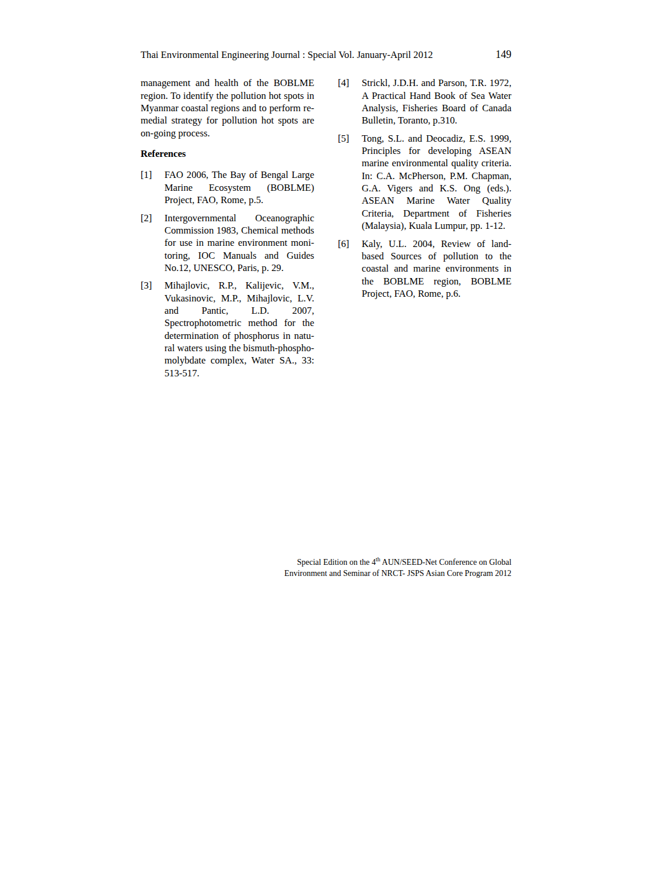Thai Environmental Engineering Journal : Special Vol. January-April 2012 149
management and health of the BOBLME region. To identify the pollution hot spots in Myanmar coastal regions and to perform remedial strategy for pollution hot spots are on-going process.
References
[1] FAO 2006, The Bay of Bengal Large Marine Ecosystem (BOBLME) Project, FAO, Rome, p.5.
[2] Intergovernmental Oceanographic Commission 1983, Chemical methods for use in marine environment monitoring, IOC Manuals and Guides No.12, UNESCO, Paris, p. 29.
[3] Mihajlovic, R.P., Kalijevic, V.M., Vukasinovic, M.P., Mihajlovic, L.V. and Pantic, L.D. 2007, Spectrophotometric method for the determination of phosphorus in natural waters using the bismuth-phosphomolybdate complex, Water SA., 33: 513-517.
[4] Strickl, J.D.H. and Parson, T.R. 1972, A Practical Hand Book of Sea Water Analysis, Fisheries Board of Canada Bulletin, Toranto, p.310.
[5] Tong, S.L. and Deocadiz, E.S. 1999, Principles for developing ASEAN marine environmental quality criteria. In: C.A. McPherson, P.M. Chapman, G.A. Vigers and K.S. Ong (eds.). ASEAN Marine Water Quality Criteria, Department of Fisheries (Malaysia), Kuala Lumpur, pp. 1-12.
[6] Kaly, U.L. 2004, Review of land-based Sources of pollution to the coastal and marine environments in the BOBLME region, BOBLME Project, FAO, Rome, p.6.
Special Edition on the 4th AUN/SEED-Net Conference on Global
Environment and Seminar of NRCT- JSPS Asian Core Program 2012